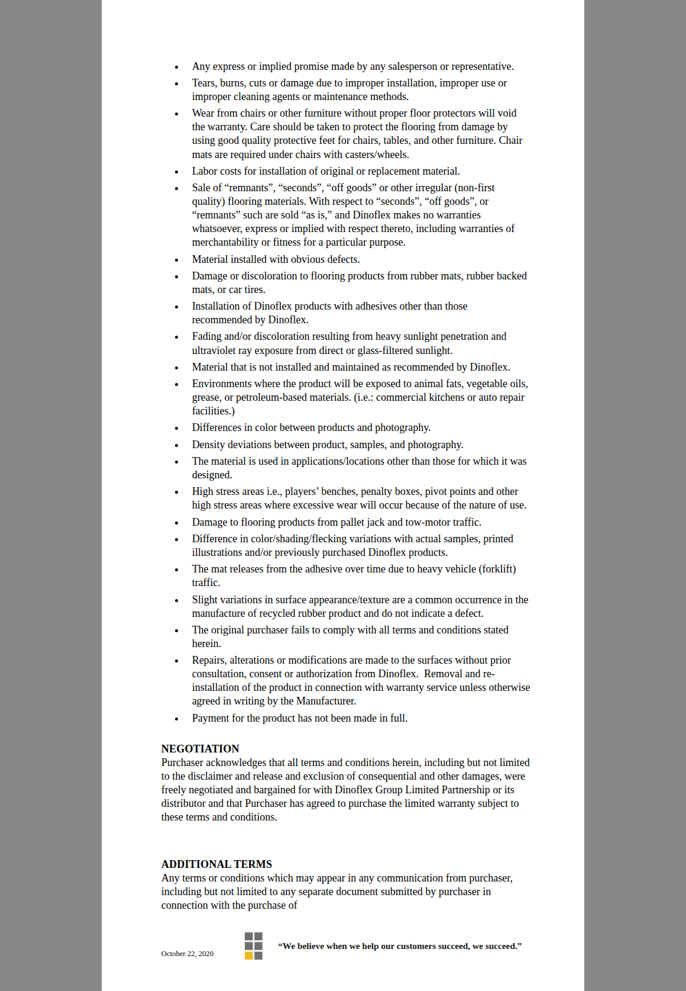Any express or implied promise made by any salesperson or representative.
Tears, burns, cuts or damage due to improper installation, improper use or improper cleaning agents or maintenance methods.
Wear from chairs or other furniture without proper floor protectors will void the warranty. Care should be taken to protect the flooring from damage by using good quality protective feet for chairs, tables, and other furniture. Chair mats are required under chairs with casters/wheels.
Labor costs for installation of original or replacement material.
Sale of “remnants”, “seconds”, “off goods” or other irregular (non-first quality) flooring materials. With respect to “seconds”, “off goods”, or “remnants” such are sold “as is,” and Dinoflex makes no warranties whatsoever, express or implied with respect thereto, including warranties of merchantability or fitness for a particular purpose.
Material installed with obvious defects.
Damage or discoloration to flooring products from rubber mats, rubber backed mats, or car tires.
Installation of Dinoflex products with adhesives other than those recommended by Dinoflex.
Fading and/or discoloration resulting from heavy sunlight penetration and ultraviolet ray exposure from direct or glass-filtered sunlight.
Material that is not installed and maintained as recommended by Dinoflex.
Environments where the product will be exposed to animal fats, vegetable oils, grease, or petroleum-based materials. (i.e.: commercial kitchens or auto repair facilities.)
Differences in color between products and photography.
Density deviations between product, samples, and photography.
The material is used in applications/locations other than those for which it was designed.
High stress areas i.e., players’ benches, penalty boxes, pivot points and other high stress areas where excessive wear will occur because of the nature of use.
Damage to flooring products from pallet jack and tow-motor traffic.
Difference in color/shading/flecking variations with actual samples, printed illustrations and/or previously purchased Dinoflex products.
The mat releases from the adhesive over time due to heavy vehicle (forklift) traffic.
Slight variations in surface appearance/texture are a common occurrence in the manufacture of recycled rubber product and do not indicate a defect.
The original purchaser fails to comply with all terms and conditions stated herein.
Repairs, alterations or modifications are made to the surfaces without prior consultation, consent or authorization from Dinoflex. Removal and re-installation of the product in connection with warranty service unless otherwise agreed in writing by the Manufacturer.
Payment for the product has not been made in full.
NEGOTIATION
Purchaser acknowledges that all terms and conditions herein, including but not limited to the disclaimer and release and exclusion of consequential and other damages, were freely negotiated and bargained for with Dinoflex Group Limited Partnership or its distributor and that Purchaser has agreed to purchase the limited warranty subject to these terms and conditions.
ADDITIONAL TERMS
Any terms or conditions which may appear in any communication from purchaser, including but not limited to any separate document submitted by purchaser in connection with the purchase of
October 22, 2020
“We believe when we help our customers succeed, we succeed.”